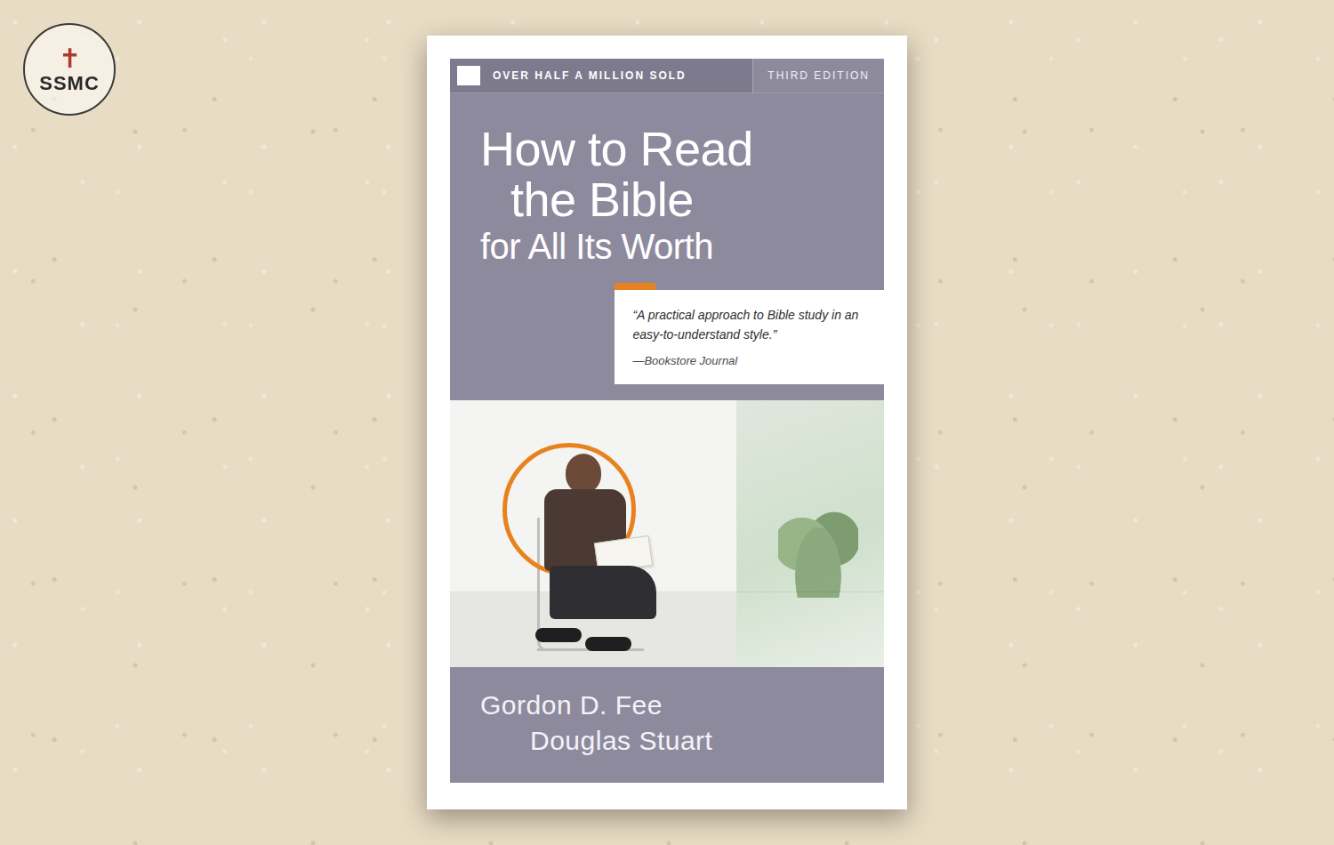✝ SSMC
Over Half a Million Sold Third Edition
How to Read the Bible for All Its Worth
“A practical approach to Bible study in an easy-to-understand style.”
—Bookstore Journal
Gordon D. Fee
Douglas Stuart